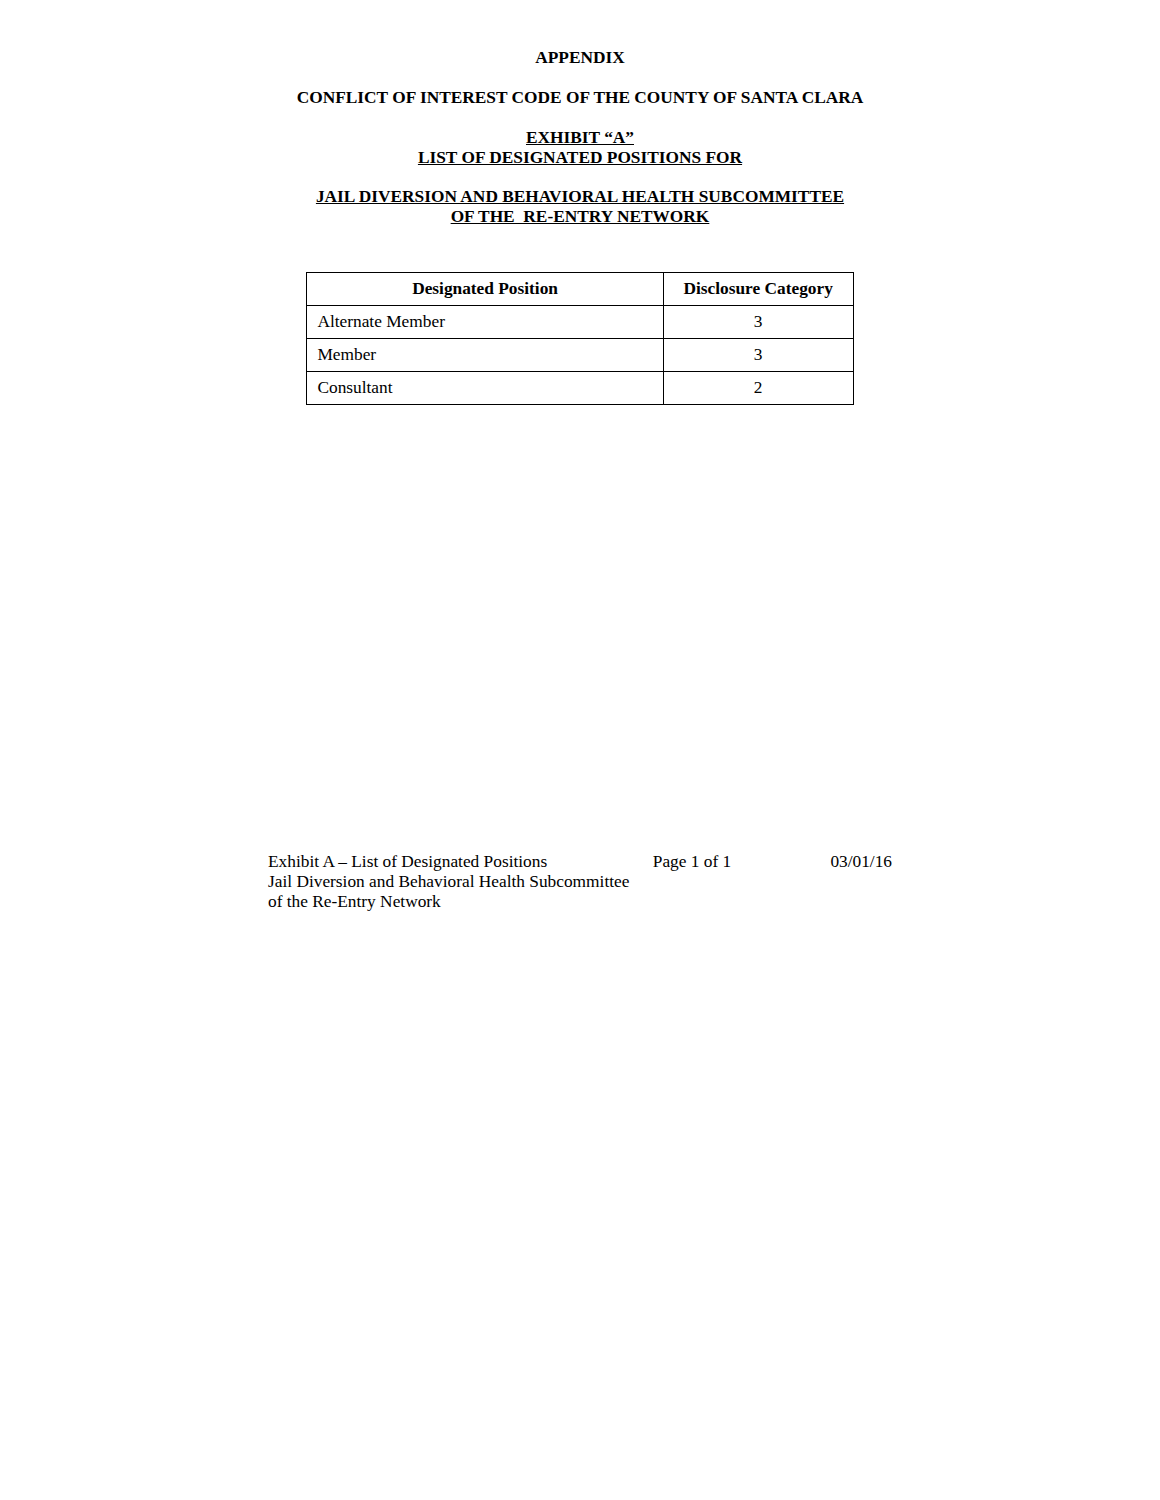APPENDIX
CONFLICT OF INTEREST CODE OF THE COUNTY OF SANTA CLARA
EXHIBIT “A”
LIST OF DESIGNATED POSITIONS FOR
JAIL DIVERSION AND BEHAVIORAL HEALTH SUBCOMMITTEE
OF THE RE-ENTRY NETWORK
| Designated Position | Disclosure Category |
| --- | --- |
| Alternate Member | 3 |
| Member | 3 |
| Consultant | 2 |
Exhibit A – List of Designated Positions
Page 1 of 1
03/01/16
Jail Diversion and Behavioral Health Subcommittee
of the Re-Entry Network